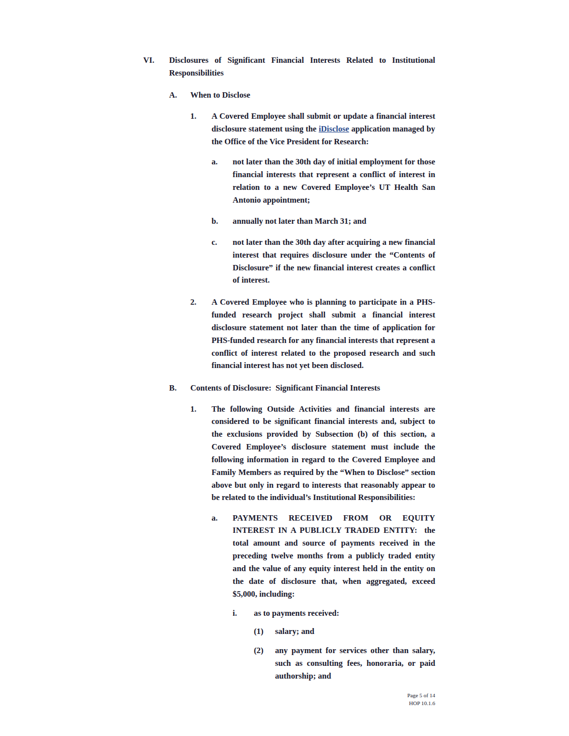VI.
Disclosures of Significant Financial Interests Related to Institutional Responsibilities
A.
When to Disclose
1.
A Covered Employee shall submit or update a financial interest disclosure statement using the iDisclose application managed by the Office of the Vice President for Research:
a.
not later than the 30th day of initial employment for those financial interests that represent a conflict of interest in relation to a new Covered Employee’s UT Health San Antonio appointment;
b.
annually not later than March 31; and
c.
not later than the 30th day after acquiring a new financial interest that requires disclosure under the “Contents of Disclosure” if the new financial interest creates a conflict of interest.
2.
A Covered Employee who is planning to participate in a PHS-funded research project shall submit a financial interest disclosure statement not later than the time of application for PHS-funded research for any financial interests that represent a conflict of interest related to the proposed research and such financial interest has not yet been disclosed.
B.
Contents of Disclosure: Significant Financial Interests
1.
The following Outside Activities and financial interests are considered to be significant financial interests and, subject to the exclusions provided by Subsection (b) of this section, a Covered Employee’s disclosure statement must include the following information in regard to the Covered Employee and Family Members as required by the “When to Disclose” section above but only in regard to interests that reasonably appear to be related to the individual’s Institutional Responsibilities:
a.
PAYMENTS RECEIVED FROM OR EQUITY INTEREST IN A PUBLICLY TRADED ENTITY: the total amount and source of payments received in the preceding twelve months from a publicly traded entity and the value of any equity interest held in the entity on the date of disclosure that, when aggregated, exceed $5,000, including:
i.
as to payments received:
(1)
salary; and
(2)
any payment for services other than salary, such as consulting fees, honoraria, or paid authorship; and
Page 5 of 14
HOP 10.1.6